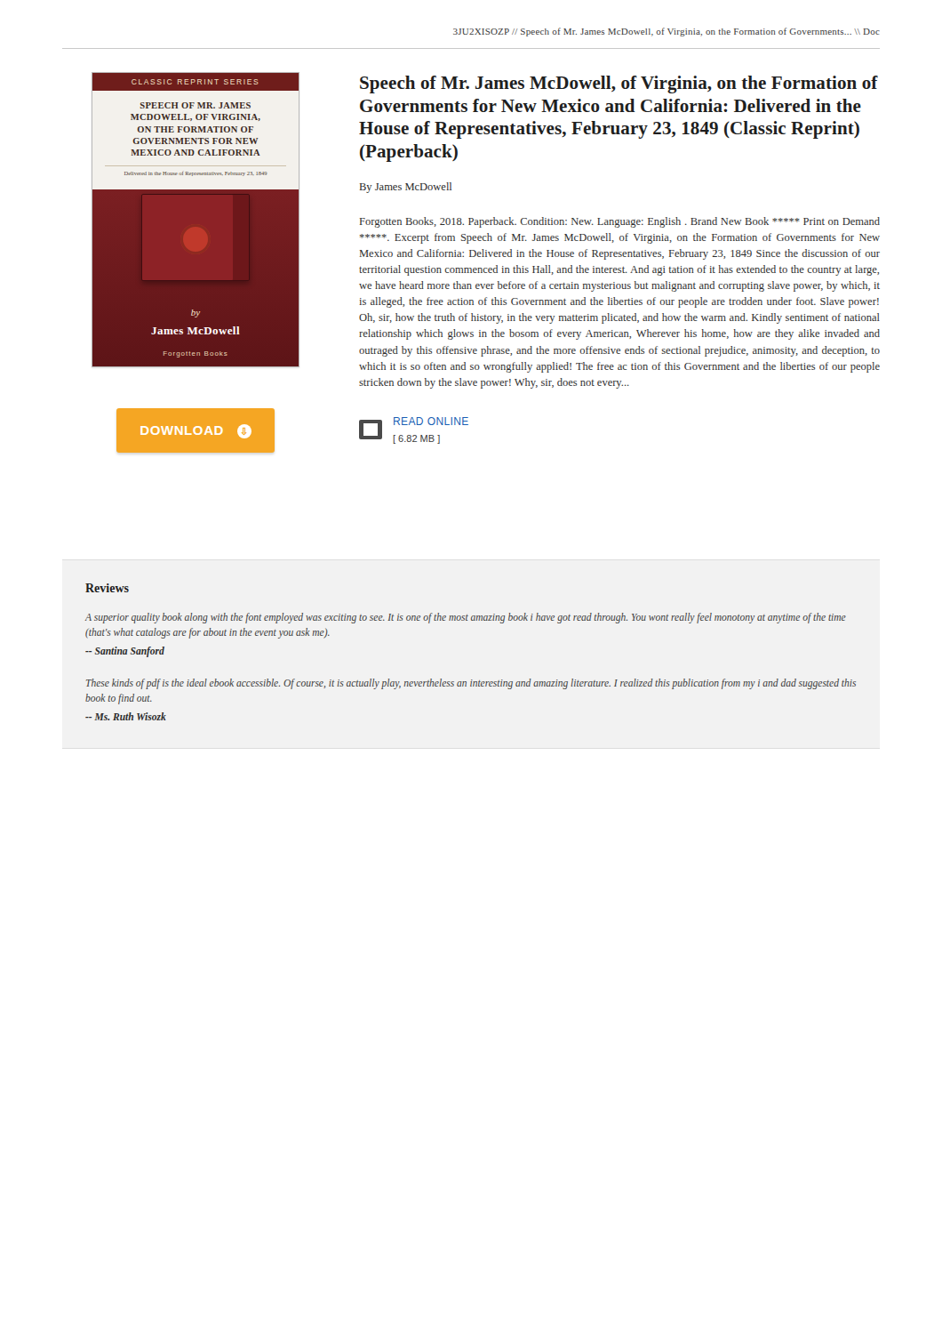3JU2XISOZP // Speech of Mr. James McDowell, of Virginia, on the Formation of Governments... \\ Doc
Classic Reprint Series
Speech of Mr. James
McDowell, of Virginia,
on the Formation of
Governments for New
Mexico and California
Delivered in the House of Representatives, February 23, 1849
by
James McDowell
Forgotten Books
DOWNLOAD ⇩
Speech of Mr. James McDowell, of Virginia, on the Formation of Governments for New Mexico and California: Delivered in the House of Representatives, February 23, 1849 (Classic Reprint) (Paperback)
By James McDowell
Forgotten Books, 2018. Paperback. Condition: New. Language: English . Brand New Book ***** Print on Demand *****. Excerpt from Speech of Mr. James McDowell, of Virginia, on the Formation of Governments for New Mexico and California: Delivered in the House of Representatives, February 23, 1849 Since the discussion of our territorial question commenced in this Hall, and the interest. And agi tation of it has extended to the country at large, we have heard more than ever before of a certain mysterious but malignant and corrupting slave power, by which, it is alleged, the free action of this Government and the liberties of our people are trodden under foot. Slave power! Oh, sir, how the truth of history, in the very matterim plicated, and how the warm and. Kindly sentiment of national relationship which glows in the bosom of every American, Wherever his home, how are they alike invaded and outraged by this offensive phrase, and the more offensive ends of sectional prejudice, animosity, and deception, to which it is so often and so wrongfully applied! The free ac tion of this Government and the liberties of our people stricken down by the slave power! Why, sir, does not every...
Read Online
[ 6.82 MB ]
Reviews
A superior quality book along with the font employed was exciting to see. It is one of the most amazing book i have got read through. You wont really feel monotony at anytime of the time (that's what catalogs are for about in the event you ask me).
-- Santina Sanford
These kinds of pdf is the ideal ebook accessible. Of course, it is actually play, nevertheless an interesting and amazing literature. I realized this publication from my i and dad suggested this book to find out.
-- Ms. Ruth Wisozk